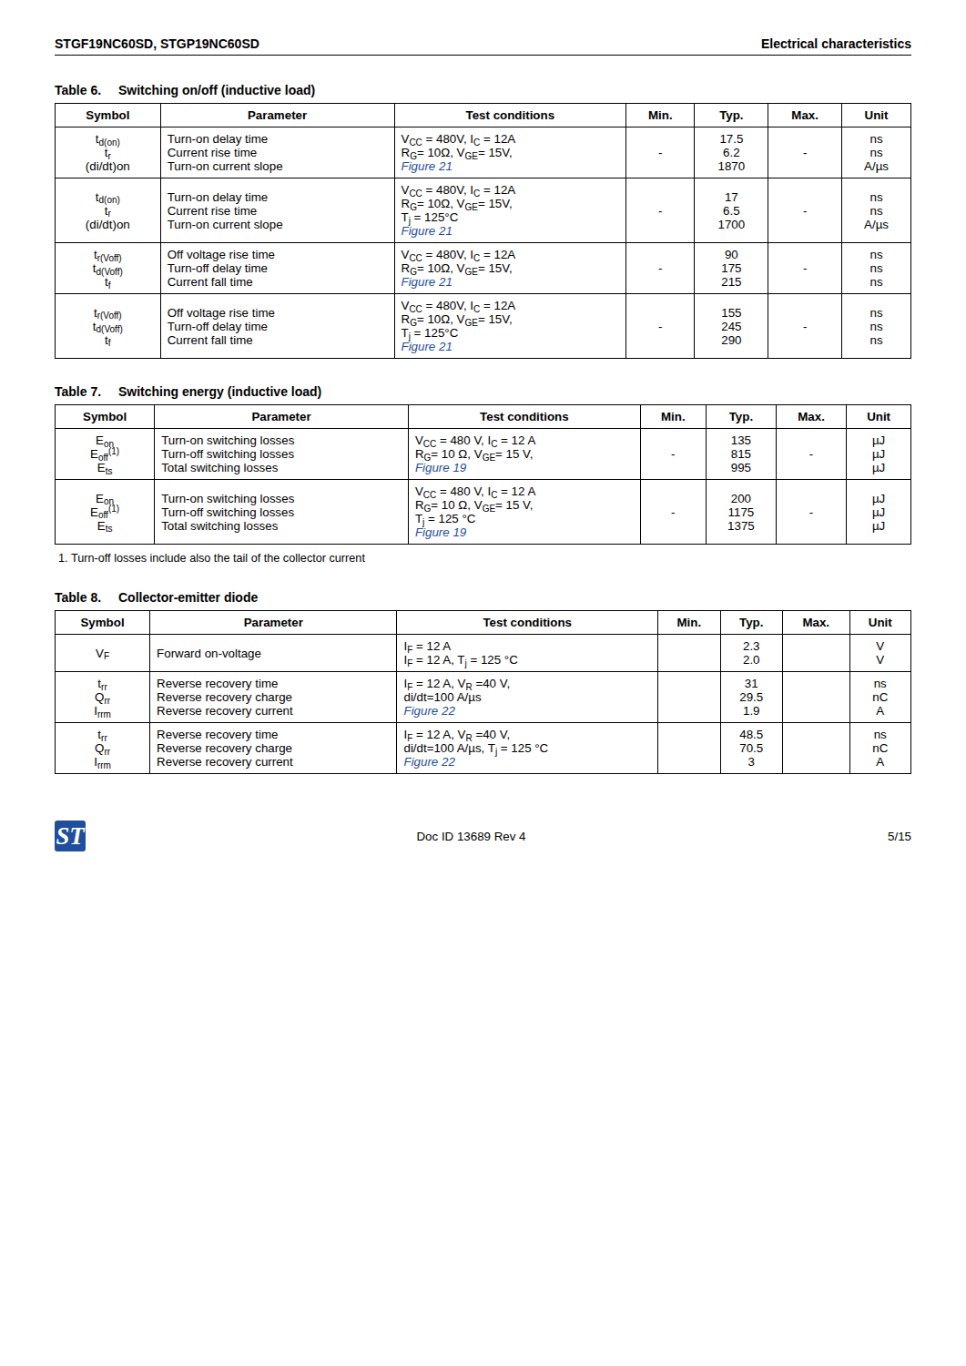STGF19NC60SD, STGP19NC60SD
Electrical characteristics
Table 6. Switching on/off (inductive load)
| Symbol | Parameter | Test conditions | Min. | Typ. | Max. | Unit |
| --- | --- | --- | --- | --- | --- | --- |
| t d(on) t r (di/dt)on | Turn-on delay time Current rise time Turn-on current slope | V CC = 480V, I C = 12A R G = 10Ω, V GE = 15V, Figure 21 | - | 17.5 6.2 1870 | - | ns ns A/µs |
| t d(on) t r (di/dt)on | Turn-on delay time Current rise time Turn-on current slope | V CC = 480V, I C = 12A R G = 10Ω, V GE = 15V, T j = 125°C Figure 21 | - | 17 6.5 1700 | - | ns ns A/µs |
| t r(Voff) t d(Voff) t f | Off voltage rise time Turn-off delay time Current fall time | V CC = 480V, I C = 12A R G = 10Ω, V GE = 15V, Figure 21 | - | 90 175 215 | - | ns ns ns |
| t r(Voff) t d(Voff) t f | Off voltage rise time Turn-off delay time Current fall time | V CC = 480V, I C = 12A R G = 10Ω, V GE = 15V, T j = 125°C Figure 21 | - | 155 245 290 | - | ns ns ns |
Table 7. Switching energy (inductive load)
| Symbol | Parameter | Test conditions | Min. | Typ. | Max. | Unit |
| --- | --- | --- | --- | --- | --- | --- |
| E on E off (1) E ts | Turn-on switching losses Turn-off switching losses Total switching losses | V CC = 480 V, I C = 12 A R G = 10 Ω, V GE = 15 V, Figure 19 | - | 135 815 995 | - | µJ µJ µJ |
| E on E off (1) E ts | Turn-on switching losses Turn-off switching losses Total switching losses | V CC = 480 V, I C = 12 A R G = 10 Ω, V GE = 15 V, T j = 125 °C Figure 19 | - | 200 1175 1375 | - | µJ µJ µJ |
Turn-off losses include also the tail of the collector current
Table 8. Collector-emitter diode
| Symbol | Parameter | Test conditions | Min. | Typ. | Max. | Unit |
| --- | --- | --- | --- | --- | --- | --- |
| V F | Forward on-voltage | I F = 12 A I F = 12 A, T j = 125 °C | | 2.3 2.0 | | V V |
| t rr Q rr I rrm | Reverse recovery time Reverse recovery charge Reverse recovery current | I F = 12 A, V R =40 V, di/dt=100 A/µs Figure 22 | | 31 29.5 1.9 | | ns nC A |
| t rr Q rr I rrm | Reverse recovery time Reverse recovery charge Reverse recovery current | I F = 12 A, V R =40 V, di/dt=100 A/µs, T j = 125 °C Figure 22 | | 48.5 70.5 3 | | ns nC A |
ST
Doc ID 13689 Rev 4
5/15